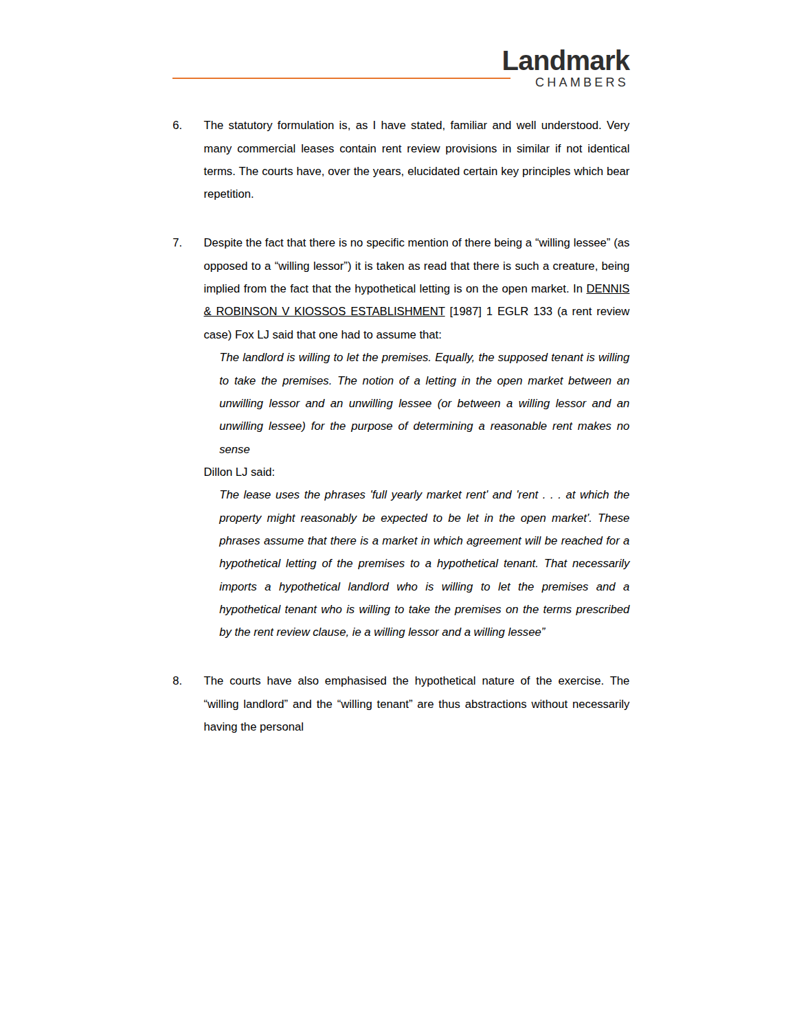Landmark
CHAMBERS
The statutory formulation is, as I have stated, familiar and well understood. Very many commercial leases contain rent review provisions in similar if not identical terms. The courts have, over the years, elucidated certain key principles which bear repetition.
Despite the fact that there is no specific mention of there being a “willing lessee” (as opposed to a “willing lessor”) it is taken as read that there is such a creature, being implied from the fact that the hypothetical letting is on the open market. In DENNIS & ROBINSON V KIOSSOS ESTABLISHMENT [1987] 1 EGLR 133 (a rent review case) Fox LJ said that one had to assume that:
The landlord is willing to let the premises. Equally, the supposed tenant is willing to take the premises. The notion of a letting in the open market between an unwilling lessor and an unwilling lessee (or between a willing lessor and an unwilling lessee) for the purpose of determining a reasonable rent makes no sense
Dillon LJ said:
The lease uses the phrases 'full yearly market rent' and 'rent . . . at which the property might reasonably be expected to be let in the open market'. These phrases assume that there is a market in which agreement will be reached for a hypothetical letting of the premises to a hypothetical tenant. That necessarily imports a hypothetical landlord who is willing to let the premises and a hypothetical tenant who is willing to take the premises on the terms prescribed by the rent review clause, ie a willing lessor and a willing lessee”
The courts have also emphasised the hypothetical nature of the exercise. The “willing landlord” and the “willing tenant” are thus abstractions without necessarily having the personal